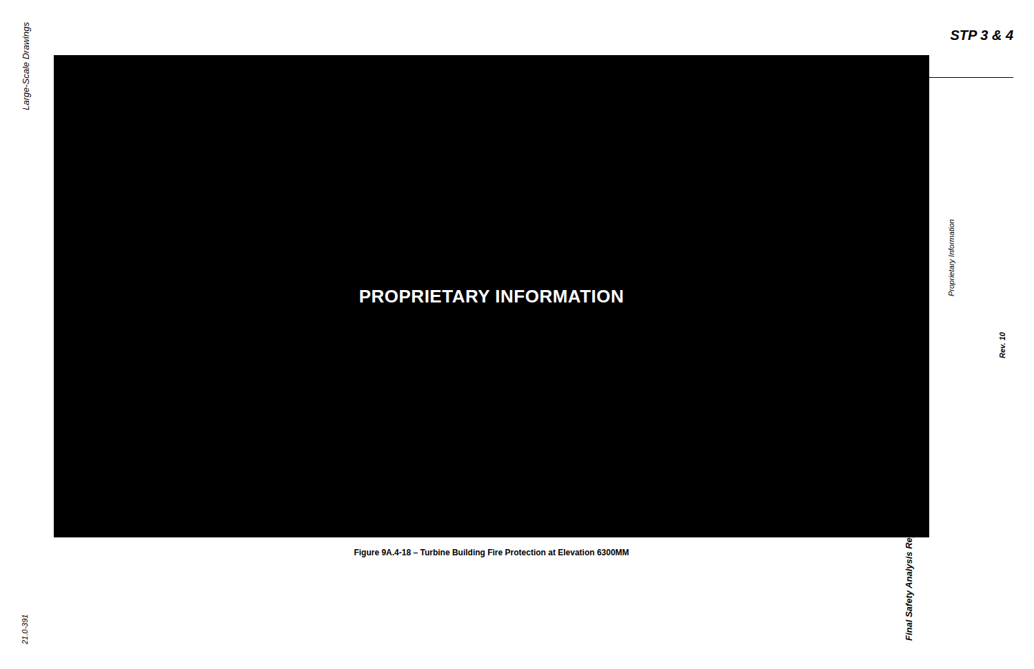Large-Scale Drawings
21.0-391
STP 3 & 4
Proprietary Information
Rev. 10
Final Safety Analysis Report
PROPRIETARY INFORMATION
Figure 9A.4-18 – Turbine Building Fire Protection at Elevation 6300MM